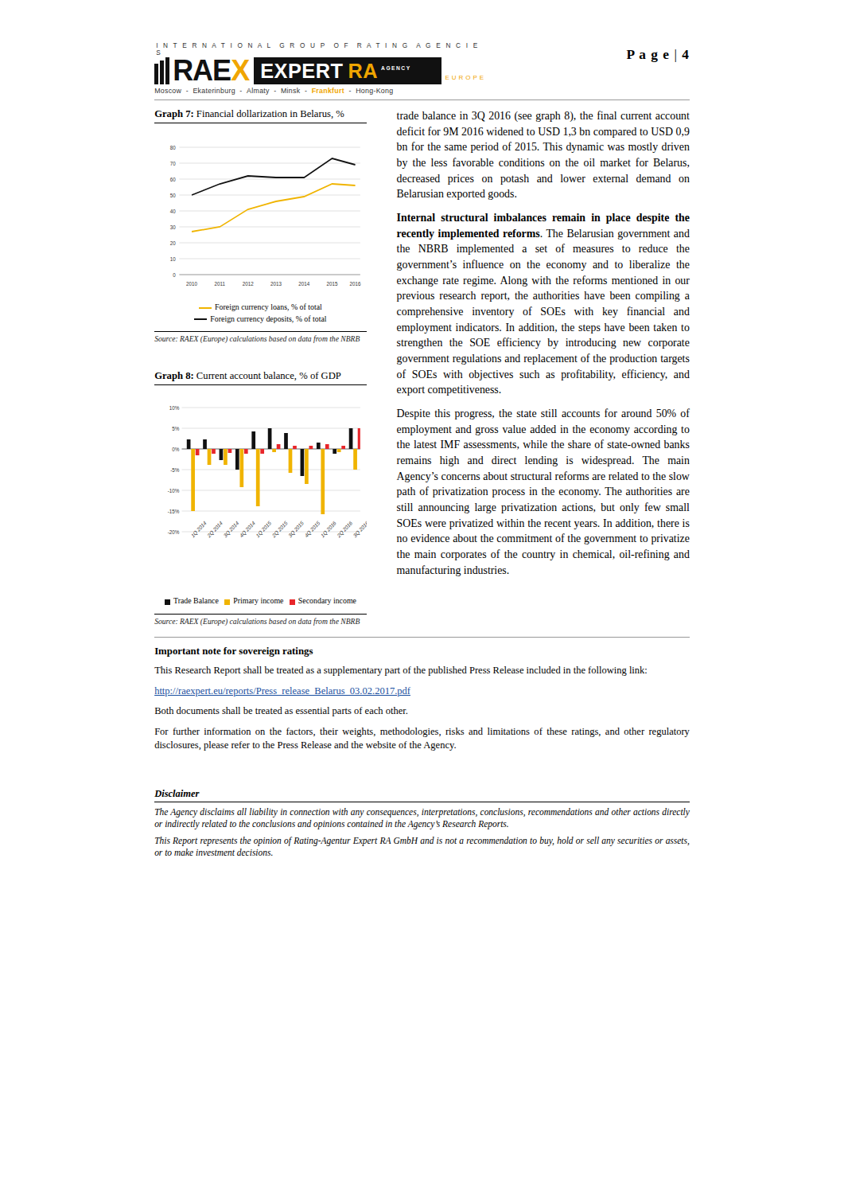I N T E R N A T I O N A L G R O U P O F R A T I N G A G E N C I E S
RAEX
EXPERTRA RATING AGENCY
EUROPE
Moscow - Ekaterinburg - Almaty - Minsk - Frankfurt - Hong-Kong
P a g e | 4
Graph 7: Financial dollarization in Belarus, %
80 70 60 50 40 30 20 10 0 2010 2011 2012 2013 2014 2015 2016
Foreign currency loans, % of total
Foreign currency deposits, % of total
Source: RAEX (Europe) calculations based on data from the NBRB
Graph 8: Current account balance, % of GDP
10% 5% 0% -5% -10% -15% -20% 1Q 2014 2Q 2014 3Q 2014 4Q 2014 1Q 2015 2Q 2015 3Q 2015 4Q 2015 1Q 2016 2Q 2016 3Q 2016
Trade Balance Primary income Secondary income
Source: RAEX (Europe) calculations based on data from the NBRB
trade balance in 3Q 2016 (see graph 8), the final current account deficit for 9M 2016 widened to USD 1,3 bn compared to USD 0,9 bn for the same period of 2015. This dynamic was mostly driven by the less favorable conditions on the oil market for Belarus, decreased prices on potash and lower external demand on Belarusian exported goods.
Internal structural imbalances remain in place despite the recently implemented reforms. The Belarusian government and the NBRB implemented a set of measures to reduce the government’s influence on the economy and to liberalize the exchange rate regime. Along with the reforms mentioned in our previous research report, the authorities have been compiling a comprehensive inventory of SOEs with key financial and employment indicators. In addition, the steps have been taken to strengthen the SOE efficiency by introducing new corporate government regulations and replacement of the production targets of SOEs with objectives such as profitability, efficiency, and export competitiveness.
Despite this progress, the state still accounts for around 50% of employment and gross value added in the economy according to the latest IMF assessments, while the share of state-owned banks remains high and direct lending is widespread. The main Agency’s concerns about structural reforms are related to the slow path of privatization process in the economy. The authorities are still announcing large privatization actions, but only few small SOEs were privatized within the recent years. In addition, there is no evidence about the commitment of the government to privatize the main corporates of the country in chemical, oil-refining and manufacturing industries.
Important note for sovereign ratings
This Research Report shall be treated as a supplementary part of the published Press Release included in the following link:
http://raexpert.eu/reports/Press_release_Belarus_03.02.2017.pdf
Both documents shall be treated as essential parts of each other.
For further information on the factors, their weights, methodologies, risks and limitations of these ratings, and other regulatory disclosures, please refer to the Press Release and the website of the Agency.
Disclaimer
The Agency disclaims all liability in connection with any consequences, interpretations, conclusions, recommendations and other actions directly or indirectly related to the conclusions and opinions contained in the Agency’s Research Reports.
This Report represents the opinion of Rating-Agentur Expert RA GmbH and is not a recommendation to buy, hold or sell any securities or assets, or to make investment decisions.